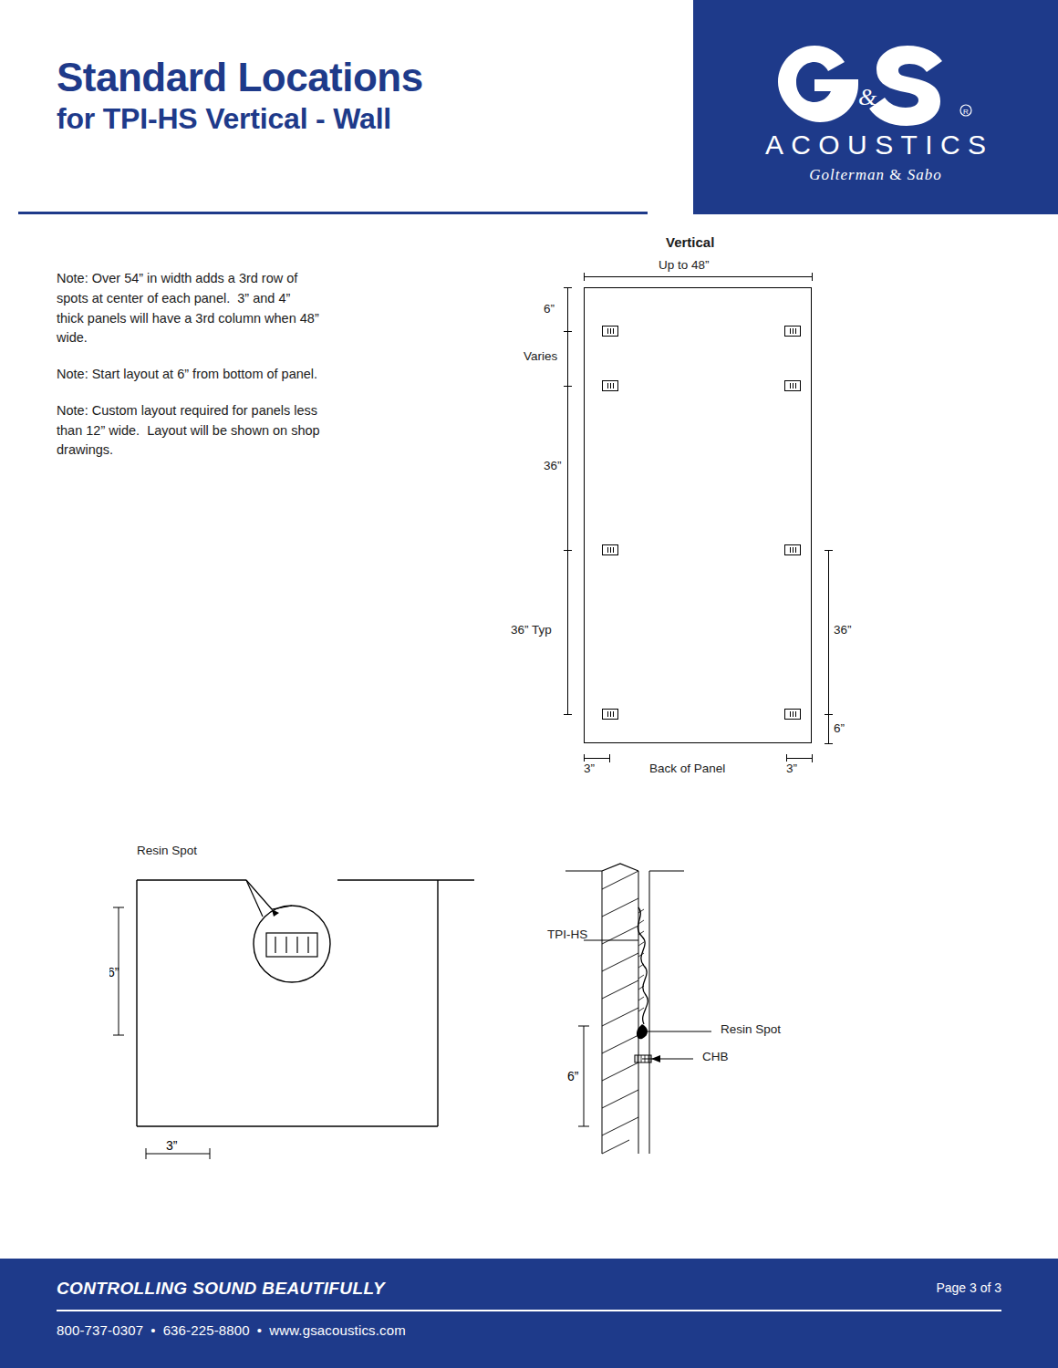Standard Locations for TPI-HS Vertical - Wall
& R
ACOUSTICS
Golterman & Sabo
Note: Over 54” in width adds a 3rd row of spots at center of each panel. 3” and 4” thick panels will have a 3rd column when 48” wide.
Note: Start layout at 6” from bottom of panel.
Note: Custom layout required for panels less than 12” wide. Layout will be shown on shop drawings.
Vertical
Up to 48”
6”
Varies
36”
36” Typ
36”
6”
3”
3”
Back of Panel
6” 3”
Resin Spot
6”
TPI-HS
Resin Spot
CHB
CONTROLLING SOUND BEAUTIFULLY
Page 3 of 3
800-737-0307•636-225-8800•www.gsacoustics.com